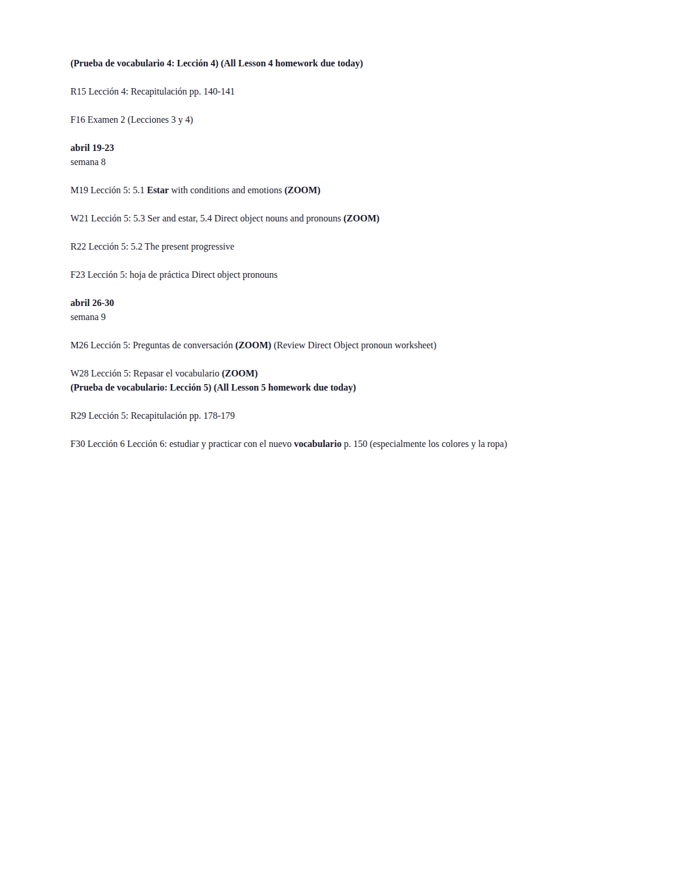(Prueba de vocabulario 4: Lección 4) (All Lesson 4 homework due today)
R15 Lección 4: Recapitulación pp. 140-141
F16 Examen 2 (Lecciones 3 y 4)
abril 19-23
semana 8
M19 Lección 5: 5.1 Estar with conditions and emotions (ZOOM)
W21 Lección 5: 5.3 Ser and estar, 5.4 Direct object nouns and pronouns (ZOOM)
R22 Lección 5: 5.2 The present progressive
F23 Lección 5: hoja de práctica Direct object pronouns
abril 26-30
semana 9
M26 Lección 5: Preguntas de conversación (ZOOM) (Review Direct Object pronoun worksheet)
W28 Lección 5: Repasar el vocabulario (ZOOM)
(Prueba de vocabulario: Lección 5) (All Lesson 5 homework due today)
R29 Lección 5: Recapitulación pp. 178-179
F30 Lección 6 Lección 6: estudiar y practicar con el nuevo vocabulario p. 150 (especialmente los colores y la ropa)